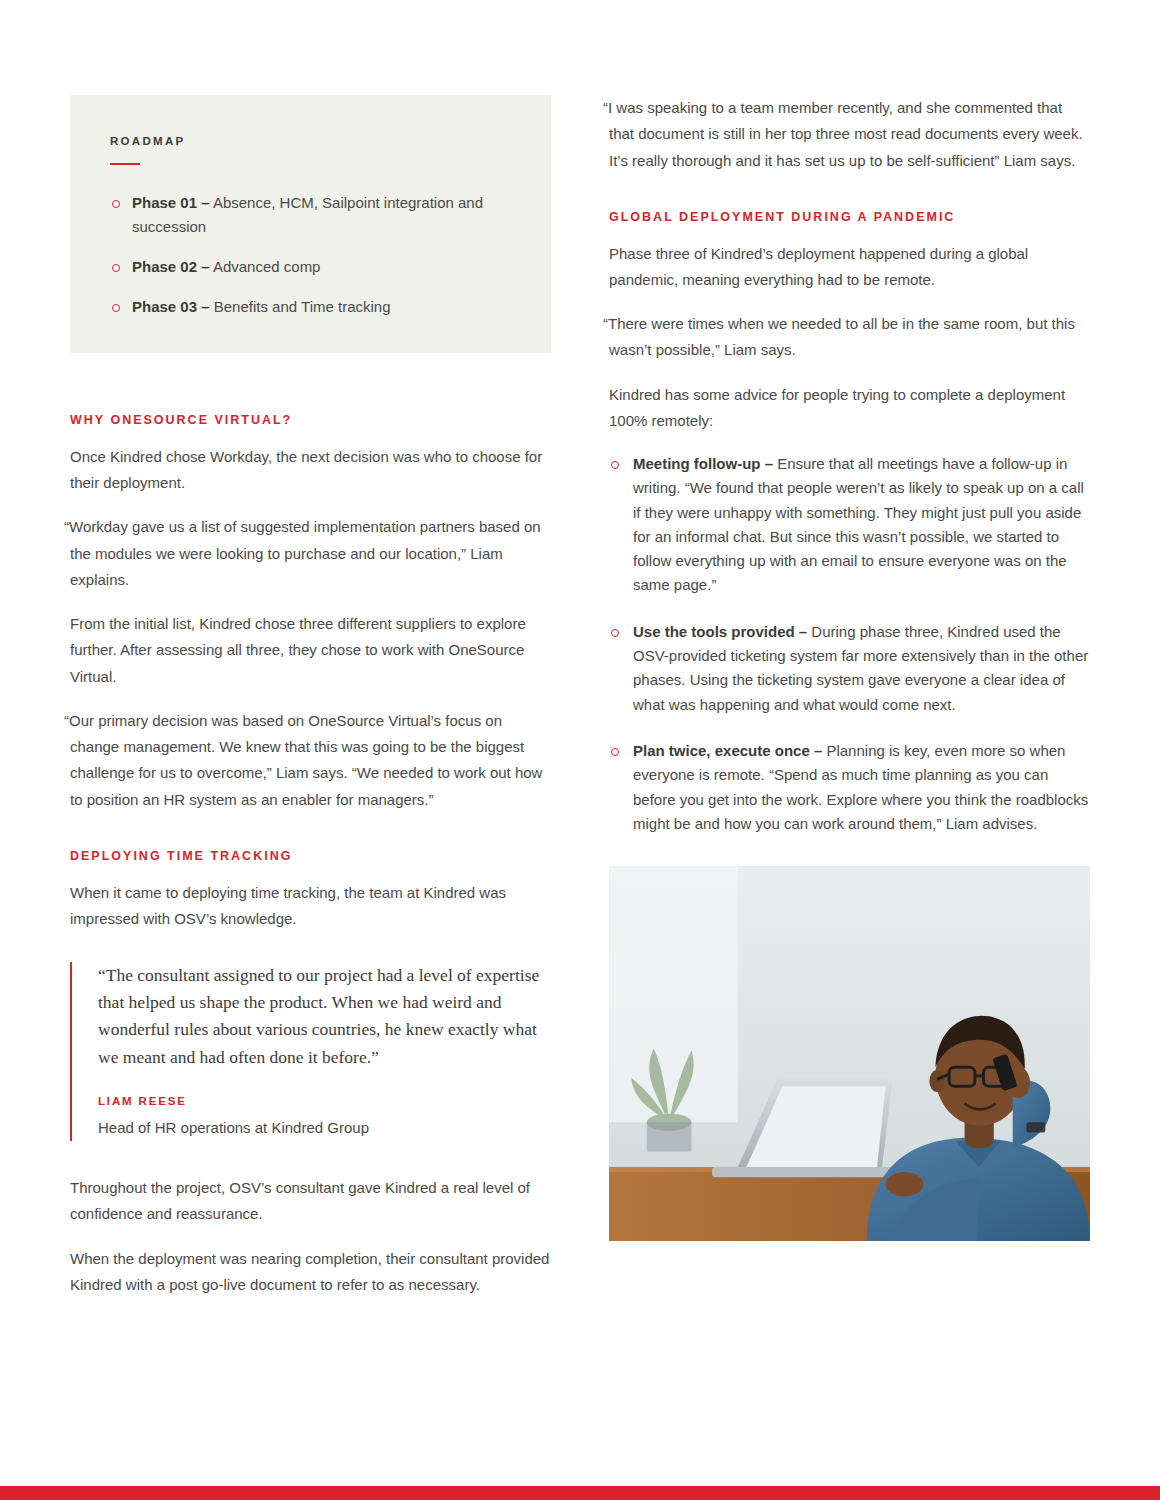Roadmap
Phase 01 – Absence, HCM, Sailpoint integration and succession
Phase 02 – Advanced comp
Phase 03 – Benefits and Time tracking
Why OneSource Virtual?
Once Kindred chose Workday, the next decision was who to choose for their deployment.
“Workday gave us a list of suggested implementation partners based on the modules we were looking to purchase and our location,” Liam explains.
From the initial list, Kindred chose three different suppliers to explore further. After assessing all three, they chose to work with OneSource Virtual.
“Our primary decision was based on OneSource Virtual’s focus on change management. We knew that this was going to be the biggest challenge for us to overcome,” Liam says. “We needed to work out how to position an HR system as an enabler for managers.”
Deploying Time Tracking
When it came to deploying time tracking, the team at Kindred was impressed with OSV’s knowledge.
“The consultant assigned to our project had a level of expertise that helped us shape the product. When we had weird and wonderful rules about various countries, he knew exactly what we meant and had often done it before.”
Liam Reese
Head of HR operations at Kindred Group
Throughout the project, OSV’s consultant gave Kindred a real level of confidence and reassurance.
When the deployment was nearing completion, their consultant provided Kindred with a post go-live document to refer to as necessary.
“I was speaking to a team member recently, and she commented that that document is still in her top three most read documents every week. It’s really thorough and it has set us up to be self-sufficient” Liam says.
Global Deployment During a Pandemic
Phase three of Kindred’s deployment happened during a global pandemic, meaning everything had to be remote.
“There were times when we needed to all be in the same room, but this wasn’t possible,” Liam says.
Kindred has some advice for people trying to complete a deployment 100% remotely:
Meeting follow-up – Ensure that all meetings have a follow-up in writing. “We found that people weren’t as likely to speak up on a call if they were unhappy with something. They might just pull you aside for an informal chat. But since this wasn’t possible, we started to follow everything up with an email to ensure everyone was on the same page.”
Use the tools provided – During phase three, Kindred used the OSV-provided ticketing system far more extensively than in the other phases. Using the ticketing system gave everyone a clear idea of what was happening and what would come next.
Plan twice, execute once – Planning is key, even more so when everyone is remote. “Spend as much time planning as you can before you get into the work. Explore where you think the roadblocks might be and how you can work around them,” Liam advises.